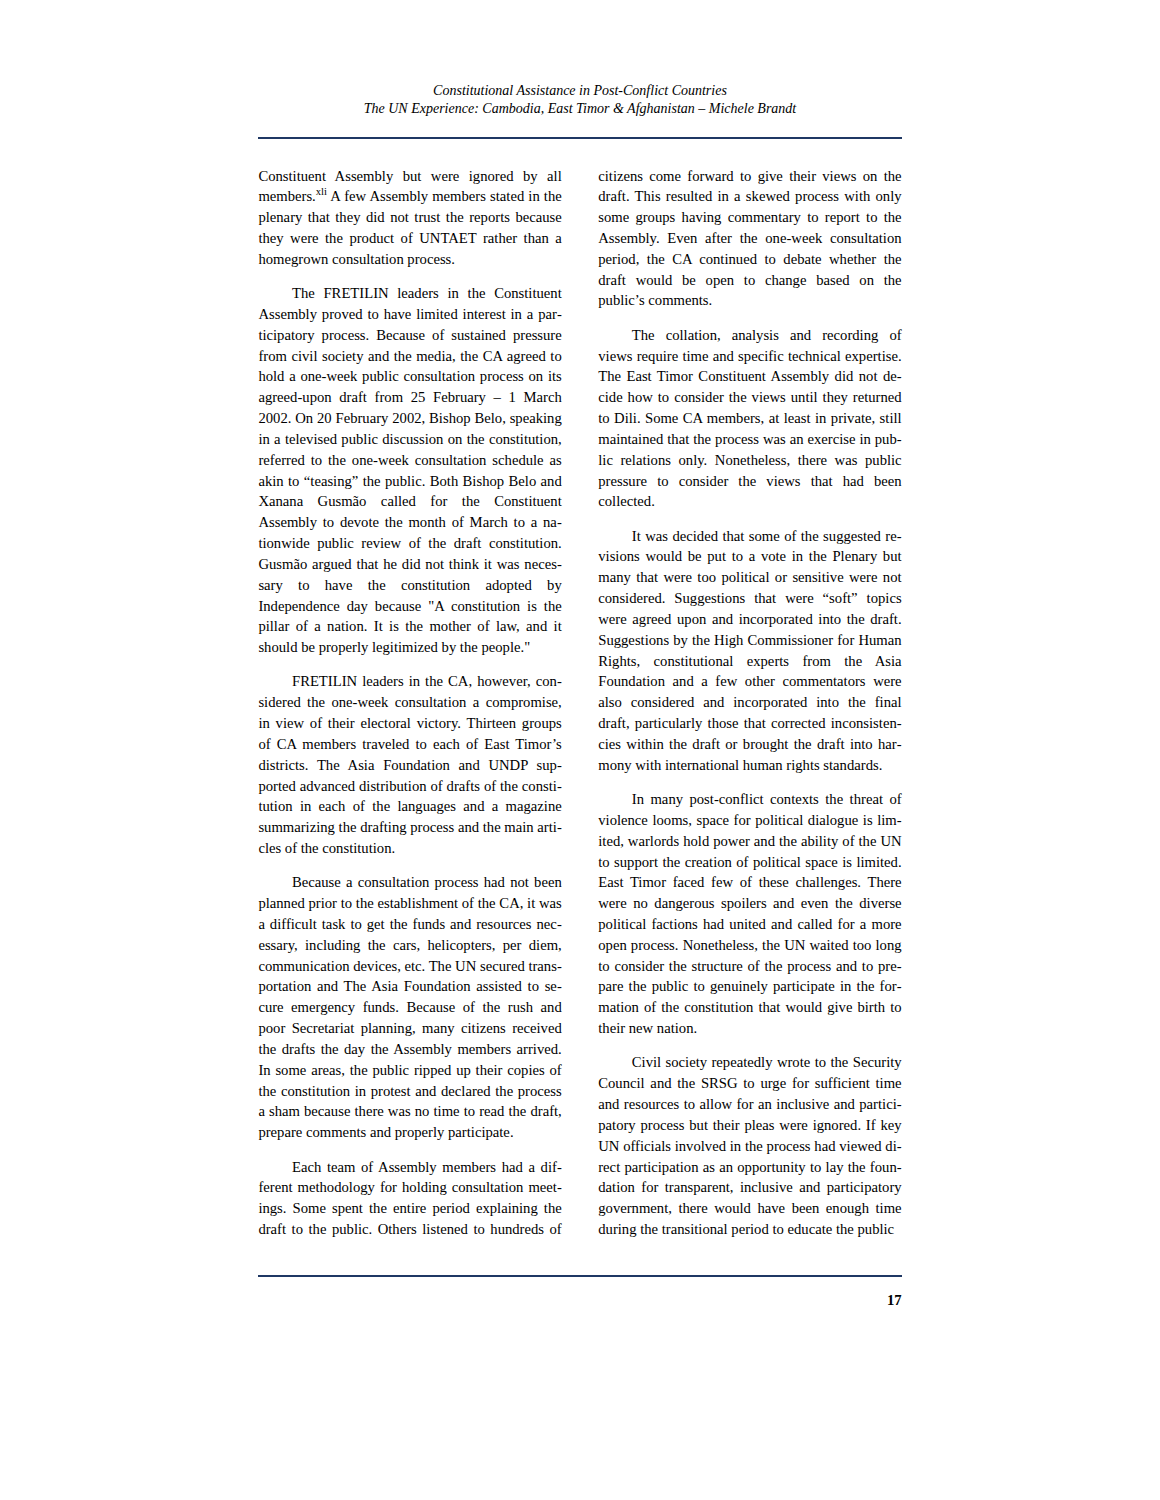Constitutional Assistance in Post-Conflict Countries The UN Experience: Cambodia, East Timor & Afghanistan – Michele Brandt
Constituent Assembly but were ignored by all members.xli A few Assembly members stated in the plenary that they did not trust the reports because they were the product of UNTAET rather than a homegrown consultation process.
The FRETILIN leaders in the Constituent Assembly proved to have limited interest in a participatory process. Because of sustained pressure from civil society and the media, the CA agreed to hold a one-week public consultation process on its agreed-upon draft from 25 February – 1 March 2002. On 20 February 2002, Bishop Belo, speaking in a televised public discussion on the constitution, referred to the one-week consultation schedule as akin to “teasing” the public. Both Bishop Belo and Xanana Gusmão called for the Constituent Assembly to devote the month of March to a nationwide public review of the draft constitution. Gusmão argued that he did not think it was necessary to have the constitution adopted by Independence day because "A constitution is the pillar of a nation. It is the mother of law, and it should be properly legitimized by the people."
FRETILIN leaders in the CA, however, considered the one-week consultation a compromise, in view of their electoral victory. Thirteen groups of CA members traveled to each of East Timor’s districts. The Asia Foundation and UNDP supported advanced distribution of drafts of the constitution in each of the languages and a magazine summarizing the drafting process and the main articles of the constitution.
Because a consultation process had not been planned prior to the establishment of the CA, it was a difficult task to get the funds and resources necessary, including the cars, helicopters, per diem, communication devices, etc. The UN secured transportation and The Asia Foundation assisted to secure emergency funds. Because of the rush and poor Secretariat planning, many citizens received the drafts the day the Assembly members arrived. In some areas, the public ripped up their copies of the constitution in protest and declared the process a sham because there was no time to read the draft, prepare comments and properly participate.
Each team of Assembly members had a different methodology for holding consultation meetings. Some spent the entire period explaining the draft to the public. Others listened to hundreds of citizens come forward to give their views on the draft. This resulted in a skewed process with only some groups having commentary to report to the Assembly. Even after the one-week consultation period, the CA continued to debate whether the draft would be open to change based on the public’s comments.
The collation, analysis and recording of views require time and specific technical expertise. The East Timor Constituent Assembly did not decide how to consider the views until they returned to Dili. Some CA members, at least in private, still maintained that the process was an exercise in public relations only. Nonetheless, there was public pressure to consider the views that had been collected.
It was decided that some of the suggested revisions would be put to a vote in the Plenary but many that were too political or sensitive were not considered. Suggestions that were “soft” topics were agreed upon and incorporated into the draft. Suggestions by the High Commissioner for Human Rights, constitutional experts from the Asia Foundation and a few other commentators were also considered and incorporated into the final draft, particularly those that corrected inconsistencies within the draft or brought the draft into harmony with international human rights standards.
In many post-conflict contexts the threat of violence looms, space for political dialogue is limited, warlords hold power and the ability of the UN to support the creation of political space is limited. East Timor faced few of these challenges. There were no dangerous spoilers and even the diverse political factions had united and called for a more open process. Nonetheless, the UN waited too long to consider the structure of the process and to prepare the public to genuinely participate in the formation of the constitution that would give birth to their new nation.
Civil society repeatedly wrote to the Security Council and the SRSG to urge for sufficient time and resources to allow for an inclusive and participatory process but their pleas were ignored. If key UN officials involved in the process had viewed direct participation as an opportunity to lay the foundation for transparent, inclusive and participatory government, there would have been enough time during the transitional period to educate the public
17